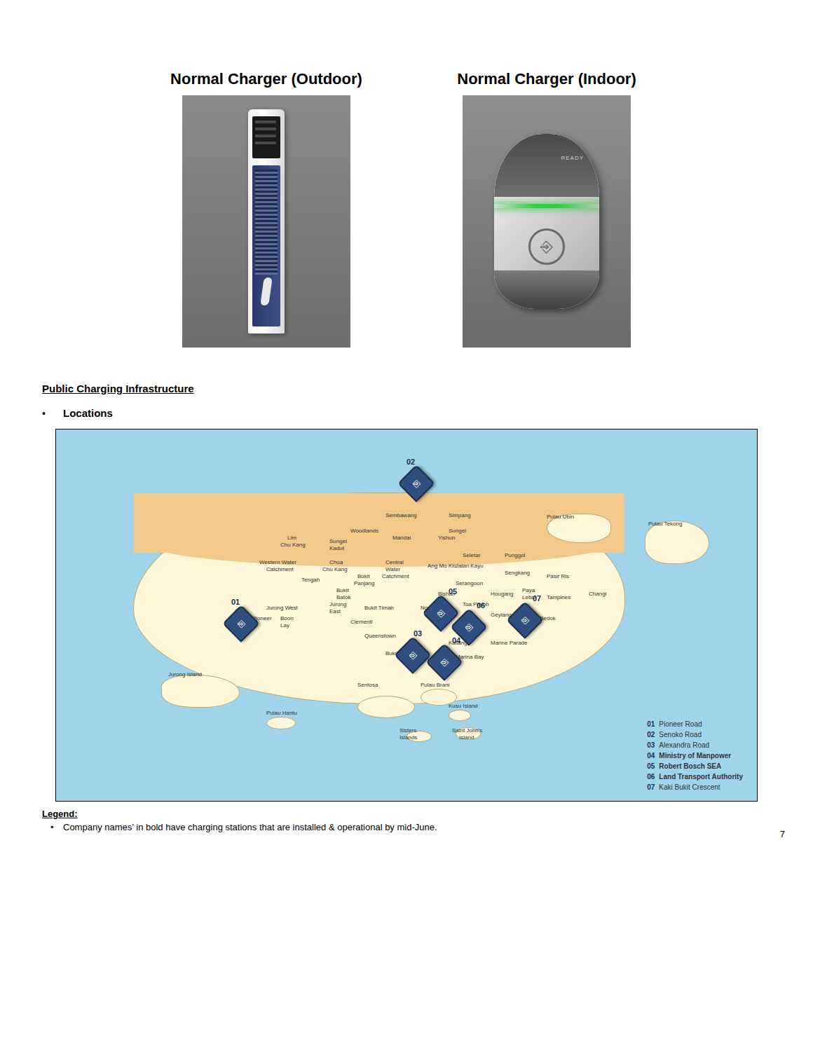Normal Charger (Outdoor)
Normal Charger (Indoor)
READY
⎆
Public Charging Infrastructure
• Locations
Sembawang
Simpang
Woodlands
Sungei
Lim
Chu Kang
Sungei
Kadut
Mandai
Yishun
Seletar
Punggol
Jalan Kayu
Sengkang
Western Water
Catchment
Choa
Chu Kang
Central
Water
Catchment
Ang Mo Kio
Pasir Ris
Bukit
Panjang
Tengah
Serangoon
Bukit
Batok
Bishan
Hougang
Paya
Lebar
Tampines
Changi
Jurong West
Jurong
East
Bukit Timah
Novena
Toa Payoh
Geylang
Bedok
Tuas
Boon
Lay
Pioneer
Clementi
Queenstown
Kallang
Marine Parade
Bukit Merah
Marina Bay
Jurong Island
Sentosa
Pulau Brani
Pulau Hantu
Kusu Island
Sisters
Islands
Saint John's
Island
Pulau Ubin
Pulau Tekong
02
⎆
01
⎆
05
⎆
06
⎆
07
⎆
03
⎆
04
⎆
| 01 | Pioneer Road |
| 02 | Senoko Road |
| 03 | Alexandra Road |
| 04 | Ministry of Manpower |
| 05 | Robert Bosch SEA |
| 06 | Land Transport Authority |
| 07 | Kaki Bukit Crescent |
Legend:
Company names’ in bold have charging stations that are installed & operational by mid-June.
7